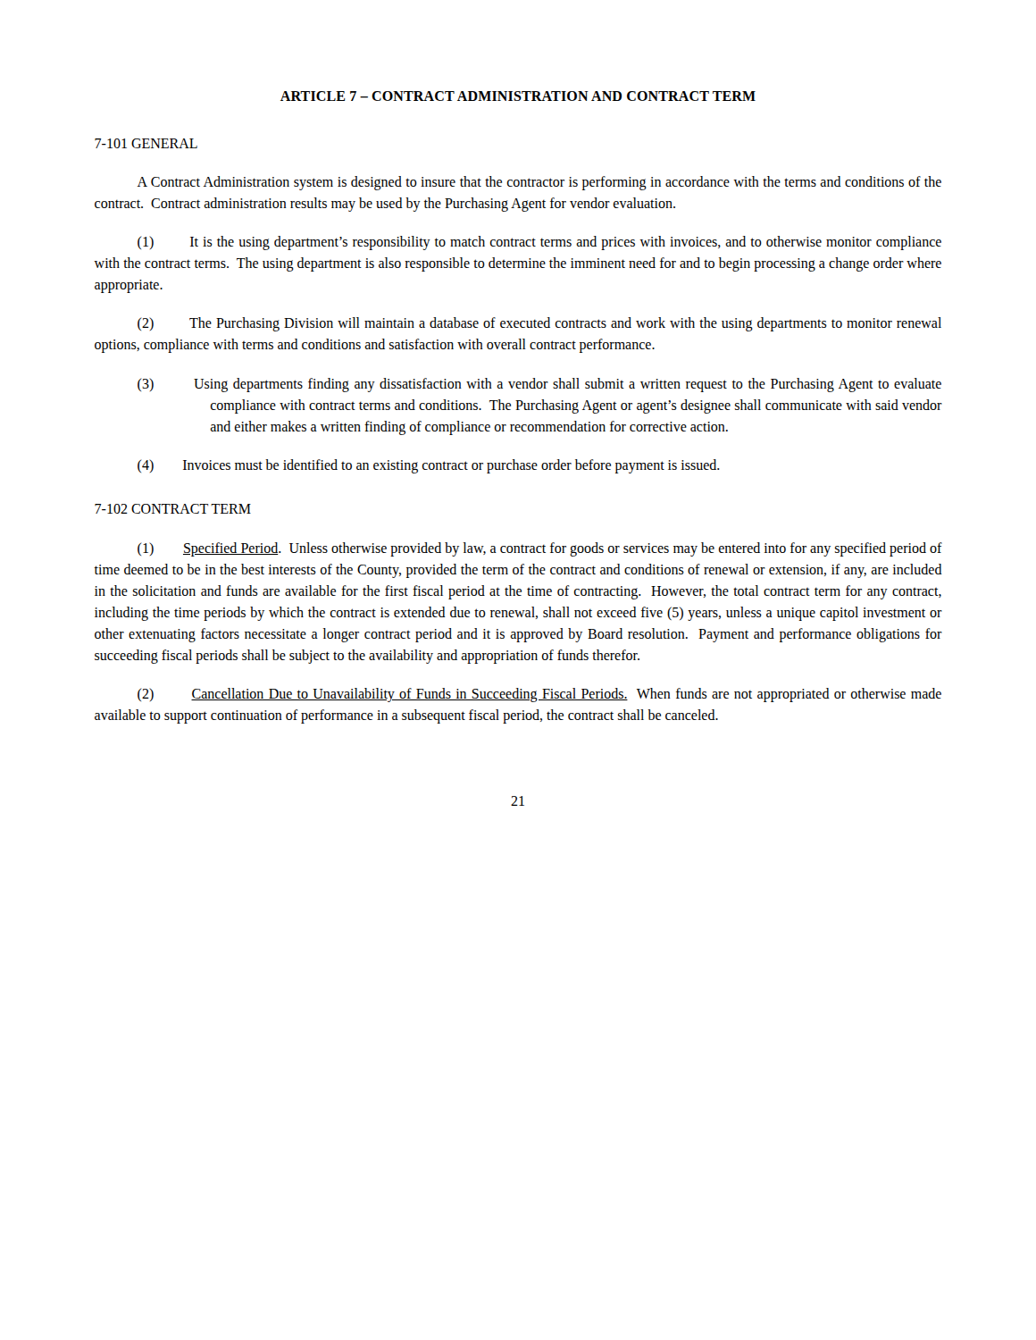ARTICLE 7 – CONTRACT ADMINISTRATION AND CONTRACT TERM
7-101 GENERAL
A Contract Administration system is designed to insure that the contractor is performing in accordance with the terms and conditions of the contract. Contract administration results may be used by the Purchasing Agent for vendor evaluation.
(1) It is the using department’s responsibility to match contract terms and prices with invoices, and to otherwise monitor compliance with the contract terms. The using department is also responsible to determine the imminent need for and to begin processing a change order where appropriate.
(2) The Purchasing Division will maintain a database of executed contracts and work with the using departments to monitor renewal options, compliance with terms and conditions and satisfaction with overall contract performance.
(3) Using departments finding any dissatisfaction with a vendor shall submit a written request to the Purchasing Agent to evaluate compliance with contract terms and conditions. The Purchasing Agent or agent’s designee shall communicate with said vendor and either makes a written finding of compliance or recommendation for corrective action.
(4) Invoices must be identified to an existing contract or purchase order before payment is issued.
7-102 CONTRACT TERM
(1) Specified Period. Unless otherwise provided by law, a contract for goods or services may be entered into for any specified period of time deemed to be in the best interests of the County, provided the term of the contract and conditions of renewal or extension, if any, are included in the solicitation and funds are available for the first fiscal period at the time of contracting. However, the total contract term for any contract, including the time periods by which the contract is extended due to renewal, shall not exceed five (5) years, unless a unique capitol investment or other extenuating factors necessitate a longer contract period and it is approved by Board resolution. Payment and performance obligations for succeeding fiscal periods shall be subject to the availability and appropriation of funds therefor.
(2) Cancellation Due to Unavailability of Funds in Succeeding Fiscal Periods. When funds are not appropriated or otherwise made available to support continuation of performance in a subsequent fiscal period, the contract shall be canceled.
21